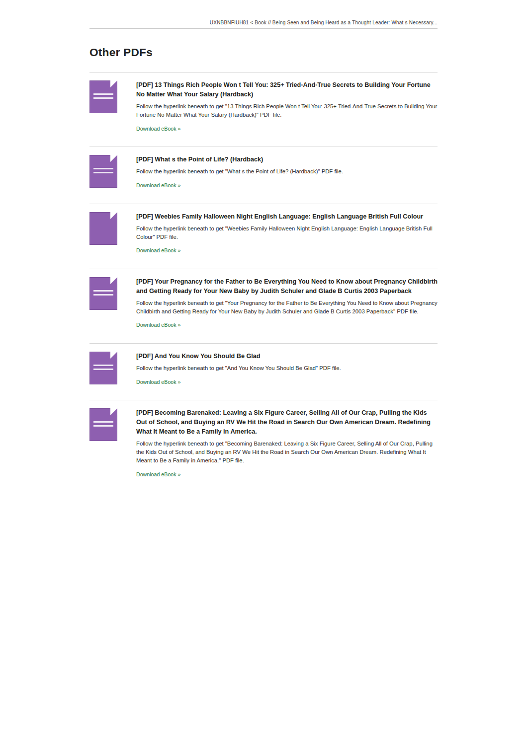UXNBBNFIUH81 < Book // Being Seen and Being Heard as a Thought Leader: What s Necessary...
Other PDFs
[PDF] 13 Things Rich People Won t Tell You: 325+ Tried-And-True Secrets to Building Your Fortune No Matter What Your Salary (Hardback)
Follow the hyperlink beneath to get "13 Things Rich People Won t Tell You: 325+ Tried-And-True Secrets to Building Your Fortune No Matter What Your Salary (Hardback)" PDF file.
Download eBook »
[PDF] What s the Point of Life? (Hardback)
Follow the hyperlink beneath to get "What s the Point of Life? (Hardback)" PDF file.
Download eBook »
[PDF] Weebies Family Halloween Night English Language: English Language British Full Colour
Follow the hyperlink beneath to get "Weebies Family Halloween Night English Language: English Language British Full Colour" PDF file.
Download eBook »
[PDF] Your Pregnancy for the Father to Be Everything You Need to Know about Pregnancy Childbirth and Getting Ready for Your New Baby by Judith Schuler and Glade B Curtis 2003 Paperback
Follow the hyperlink beneath to get "Your Pregnancy for the Father to Be Everything You Need to Know about Pregnancy Childbirth and Getting Ready for Your New Baby by Judith Schuler and Glade B Curtis 2003 Paperback" PDF file.
Download eBook »
[PDF] And You Know You Should Be Glad
Follow the hyperlink beneath to get "And You Know You Should Be Glad" PDF file.
Download eBook »
[PDF] Becoming Barenaked: Leaving a Six Figure Career, Selling All of Our Crap, Pulling the Kids Out of School, and Buying an RV We Hit the Road in Search Our Own American Dream. Redefining What It Meant to Be a Family in America.
Follow the hyperlink beneath to get "Becoming Barenaked: Leaving a Six Figure Career, Selling All of Our Crap, Pulling the Kids Out of School, and Buying an RV We Hit the Road in Search Our Own American Dream. Redefining What It Meant to Be a Family in America." PDF file.
Download eBook »